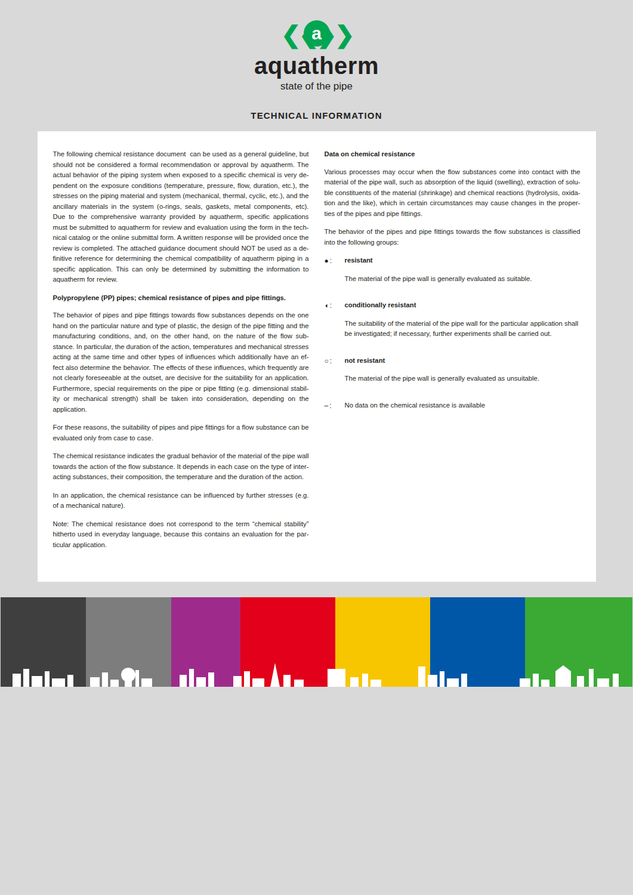❮❮ a ❯❯
aquatherm
state of the pipe
TECHNICAL INFORMATION
The following chemical resistance document can be used as a general guideline, but should not be considered a formal recommendation or approval by aquatherm. The actual behavior of the piping system when exposed to a specific chemical is very dependent on the exposure conditions (temperature, pressure, flow, duration, etc.), the stresses on the piping material and system (mechanical, thermal, cyclic, etc.), and the ancillary materials in the system (o-rings, seals, gaskets, metal components, etc). Due to the comprehensive warranty provided by aquatherm, specific applications must be submitted to aquatherm for review and evaluation using the form in the technical catalog or the online submittal form. A written response will be provided once the review is completed. The attached guidance document should NOT be used as a definitive reference for determining the chemical compatibility of aquatherm piping in a specific application. This can only be determined by submitting the information to aquatherm for review.
Polypropylene (PP) pipes; chemical resistance of pipes and pipe fittings.
The behavior of pipes and pipe fittings towards flow substances depends on the one hand on the particular nature and type of plastic, the design of the pipe fitting and the manufacturing conditions, and, on the other hand, on the nature of the flow substance. In particular, the duration of the action, temperatures and mechanical stresses acting at the same time and other types of influences which additionally have an effect also determine the behavior. The effects of these influences, which frequently are not clearly foreseeable at the outset, are decisive for the suitability for an application. Furthermore, special requirements on the pipe or pipe fitting (e.g. dimensional stability or mechanical strength) shall be taken into consideration, depending on the application.
For these reasons, the suitability of pipes and pipe fittings for a flow substance can be evaluated only from case to case.
The chemical resistance indicates the gradual behavior of the material of the pipe wall towards the action of the flow substance. It depends in each case on the type of interacting substances, their composition, the temperature and the duration of the action.
In an application, the chemical resistance can be influenced by further stresses (e.g. of a mechanical nature).
Note: The chemical resistance does not correspond to the term “chemical stability” hitherto used in everyday language, because this contains an evaluation for the particular application.
Data on chemical resistance
Various processes may occur when the flow substances come into contact with the material of the pipe wall, such as absorption of the liquid (swelling), extraction of soluble constituents of the material (shrinkage) and chemical reactions (hydrolysis, oxidation and the like), which in certain circumstances may cause changes in the properties of the pipes and pipe fittings.
The behavior of the pipes and pipe fittings towards the flow substances is classified into the following groups:
:
resistant
The material of the pipe wall is generally evaluated as suitable.
:
conditionally resistant
The suitability of the material of the pipe wall for the particular application shall be investigated; if necessary, further experiments shall be carried out.
:
not resistant
The material of the pipe wall is generally evaluated as unsuitable.
:
No data on the chemical resistance is available